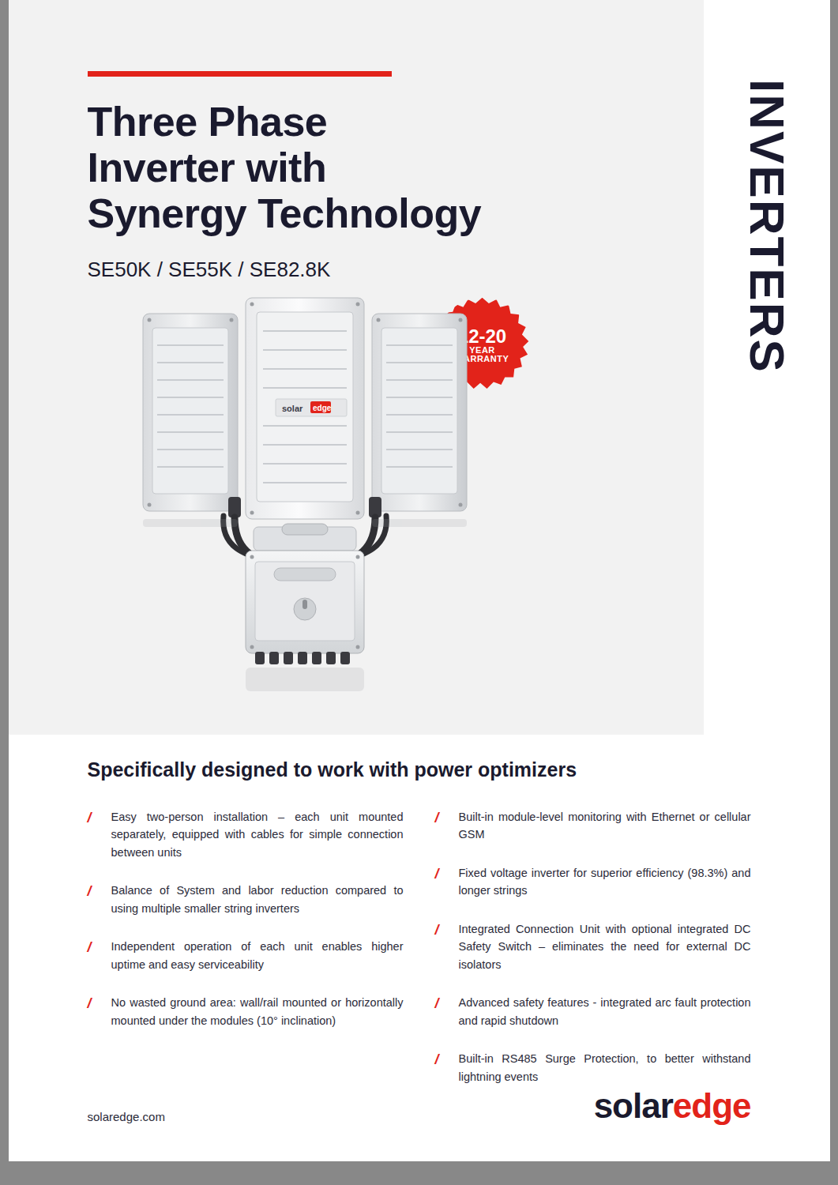INVERTERS
Three Phase
Inverter with
Synergy Technology
SE50K / SE55K / SE82.8K
12-20 YEAR WARRANTY
solar edge
Specifically designed to work with power optimizers
Easy two-person installation – each unit mounted separately, equipped with cables for simple connection between units
Balance of System and labor reduction compared to using multiple smaller string inverters
Independent operation of each unit enables higher uptime and easy serviceability
No wasted ground area: wall/rail mounted or horizontally mounted under the modules (10° inclination)
Built-in module-level monitoring with Ethernet or cellular GSM
Fixed voltage inverter for superior efficiency (98.3%) and longer strings
Integrated Connection Unit with optional integrated DC Safety Switch – eliminates the need for external DC isolators
Advanced safety features - integrated arc fault protection and rapid shutdown
Built-in RS485 Surge Protection, to better withstand lightning events
solaredge.com
solaredge